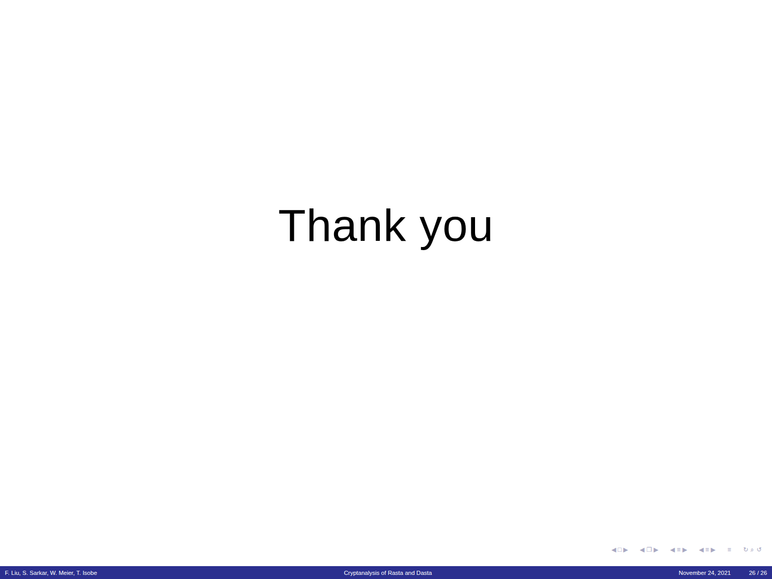Thank you
◀ □ ▶ ◀ ❐ ▶ ◀ ≡ ▶ ◀ ≡ ▶ ≡ ↻ ⌕ ↺
F. Liu, S. Sarkar, W. Meier, T. Isobe Cryptanalysis of Rasta and Dasta November 24, 2021 26 / 26